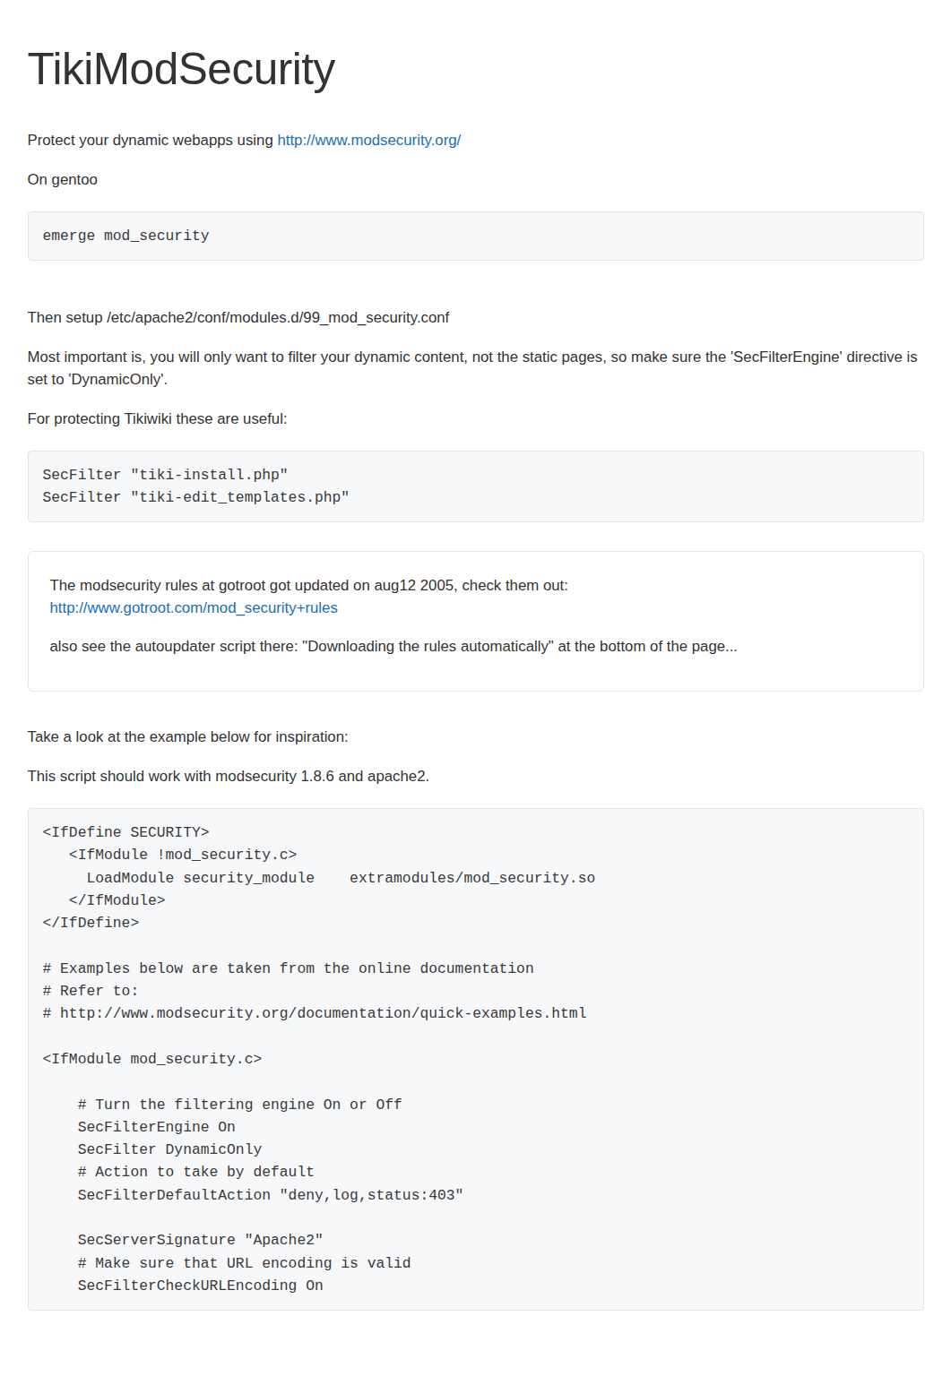TikiModSecurity
Protect your dynamic webapps using http://www.modsecurity.org/
On gentoo
emerge mod_security
Then setup /etc/apache2/conf/modules.d/99_mod_security.conf
Most important is, you will only want to filter your dynamic content, not the static pages, so make sure the 'SecFilterEngine' directive is set to 'DynamicOnly'.
For protecting Tikiwiki these are useful:
SecFilter "tiki-install.php"
SecFilter "tiki-edit_templates.php"
The modsecurity rules at gotroot got updated on aug12 2005, check them out:
http://www.gotroot.com/mod_security+rules
also see the autoupdater script there: "Downloading the rules automatically" at the bottom of the page...
Take a look at the example below for inspiration:
This script should work with modsecurity 1.8.6 and apache2.
<IfDefine SECURITY>
   <IfModule !mod_security.c>
     LoadModule security_module    extramodules/mod_security.so
   </IfModule>
</IfDefine>

# Examples below are taken from the online documentation
# Refer to:
# http://www.modsecurity.org/documentation/quick-examples.html

<IfModule mod_security.c>

    # Turn the filtering engine On or Off
    SecFilterEngine On
    SecFilter DynamicOnly
    # Action to take by default
    SecFilterDefaultAction "deny,log,status:403"

    SecServerSignature "Apache2"
    # Make sure that URL encoding is valid
    SecFilterCheckURLEncoding On